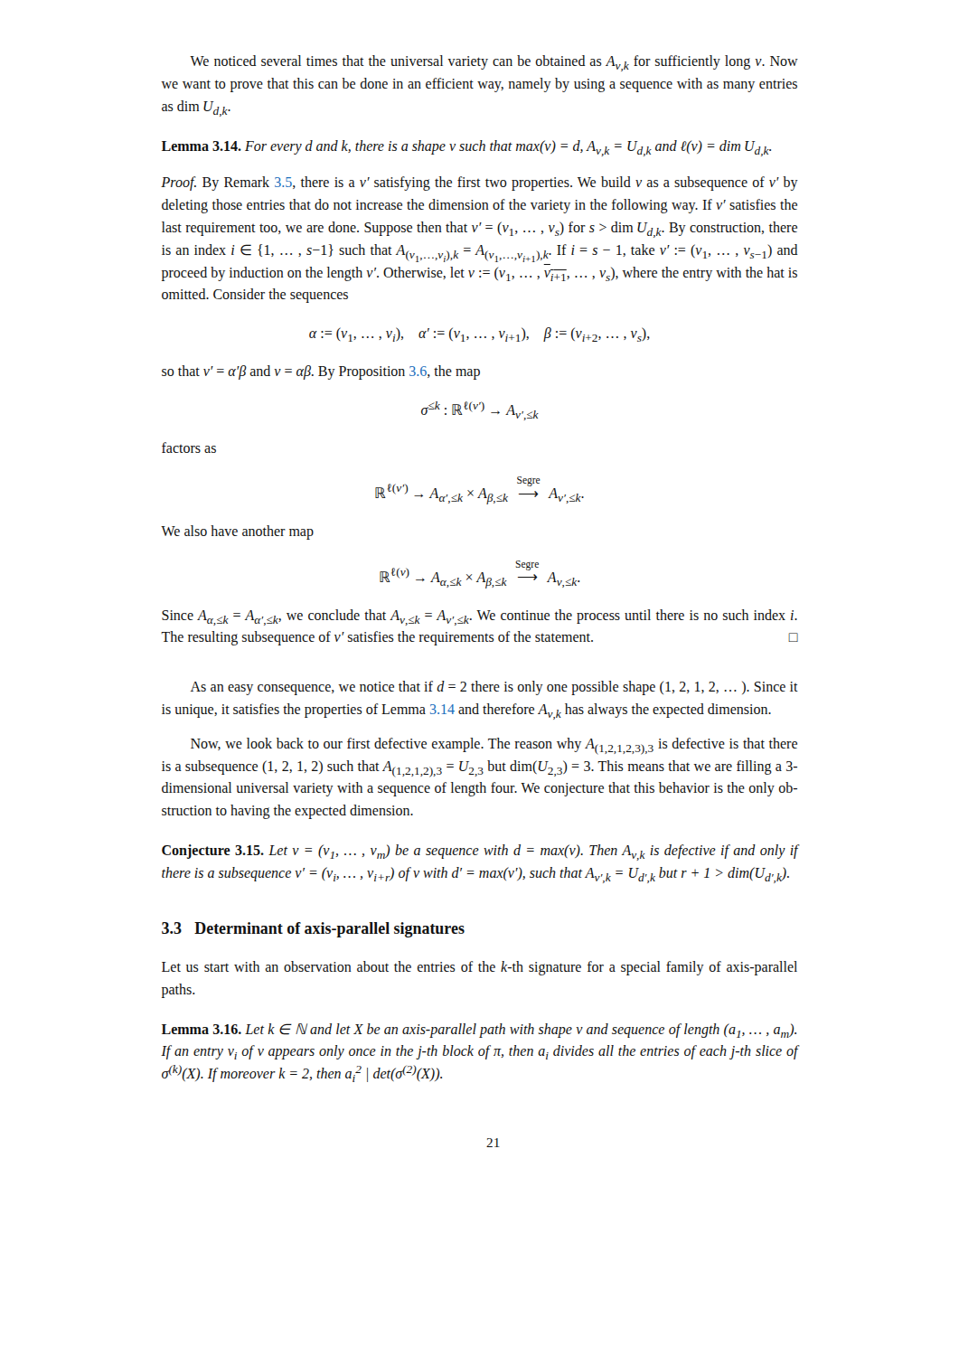We noticed several times that the universal variety can be obtained as Aν,k for sufficiently long ν. Now we want to prove that this can be done in an efficient way, namely by using a sequence with as many entries as dim Ud,k.
Lemma 3.14. For every d and k, there is a shape ν such that max(ν) = d, Aν,k = Ud,k and ℓ(ν) = dim Ud,k.
Proof. By Remark 3.5, there is a ν′ satisfying the first two properties. We build ν as a subsequence of ν′ by deleting those entries that do not increase the dimension of the variety in the following way. If ν′ satisfies the last requirement too, we are done. Suppose then that ν′ = (ν1, … , νs) for s > dim Ud,k. By construction, there is an index i ∈ {1, … , s−1} such that A(ν1,…,νi),k = A(ν1,…,νi+1),k. If i = s − 1, take ν′ := (ν1, … , νs−1) and proceed by induction on the length ν′. Otherwise, let ν := (ν1, … , νi+1, … , νs), where the entry with the hat is omitted. Consider the sequences
α := (ν1, … , νi), α′ := (ν1, … , νi+1), β := (νi+2, … , νs),
so that ν′ = α′β and ν = αβ. By Proposition 3.6, the map
σ≤k : ℝℓ(ν′) → Aν′,≤k
factors as
ℝℓ(ν′) → Aα′,≤k × Aβ,≤k Segre⟶ Aν′,≤k.
We also have another map
ℝℓ(ν) → Aα,≤k × Aβ,≤k Segre⟶ Aν,≤k.
Since Aα,≤k = Aα′,≤k, we conclude that Aν,≤k = Aν′,≤k. We continue the process until there is no such index i. The resulting subsequence of ν′ satisfies the requirements of the statement. □
As an easy consequence, we notice that if d = 2 there is only one possible shape (1, 2, 1, 2, … ). Since it is unique, it satisfies the properties of Lemma 3.14 and therefore Aν,k has always the expected dimension.
Now, we look back to our first defective example. The reason why A(1,2,1,2,3),3 is defective is that there is a subsequence (1, 2, 1, 2) such that A(1,2,1,2),3 = U2,3 but dim(U2,3) = 3. This means that we are filling a 3-dimensional universal variety with a sequence of length four. We conjecture that this behavior is the only obstruction to having the expected dimension.
Conjecture 3.15. Let ν = (ν1, … , νm) be a sequence with d = max(ν). Then Aν,k is defective if and only if there is a subsequence ν′ = (νi, … , νi+r) of ν with d′ = max(ν′), such that Aν′,k = Ud′,k but r + 1 > dim(Ud′,k).
3.3 Determinant of axis-parallel signatures
Let us start with an observation about the entries of the k-th signature for a special family of axis-parallel paths.
Lemma 3.16. Let k ∈ ℕ and let X be an axis-parallel path with shape ν and sequence of length (a1, … , am). If an entry νi of ν appears only once in the j-th block of π, then ai divides all the entries of each j-th slice of σ(k)(X). If moreover k = 2, then ai2 | det(σ(2)(X)).
21